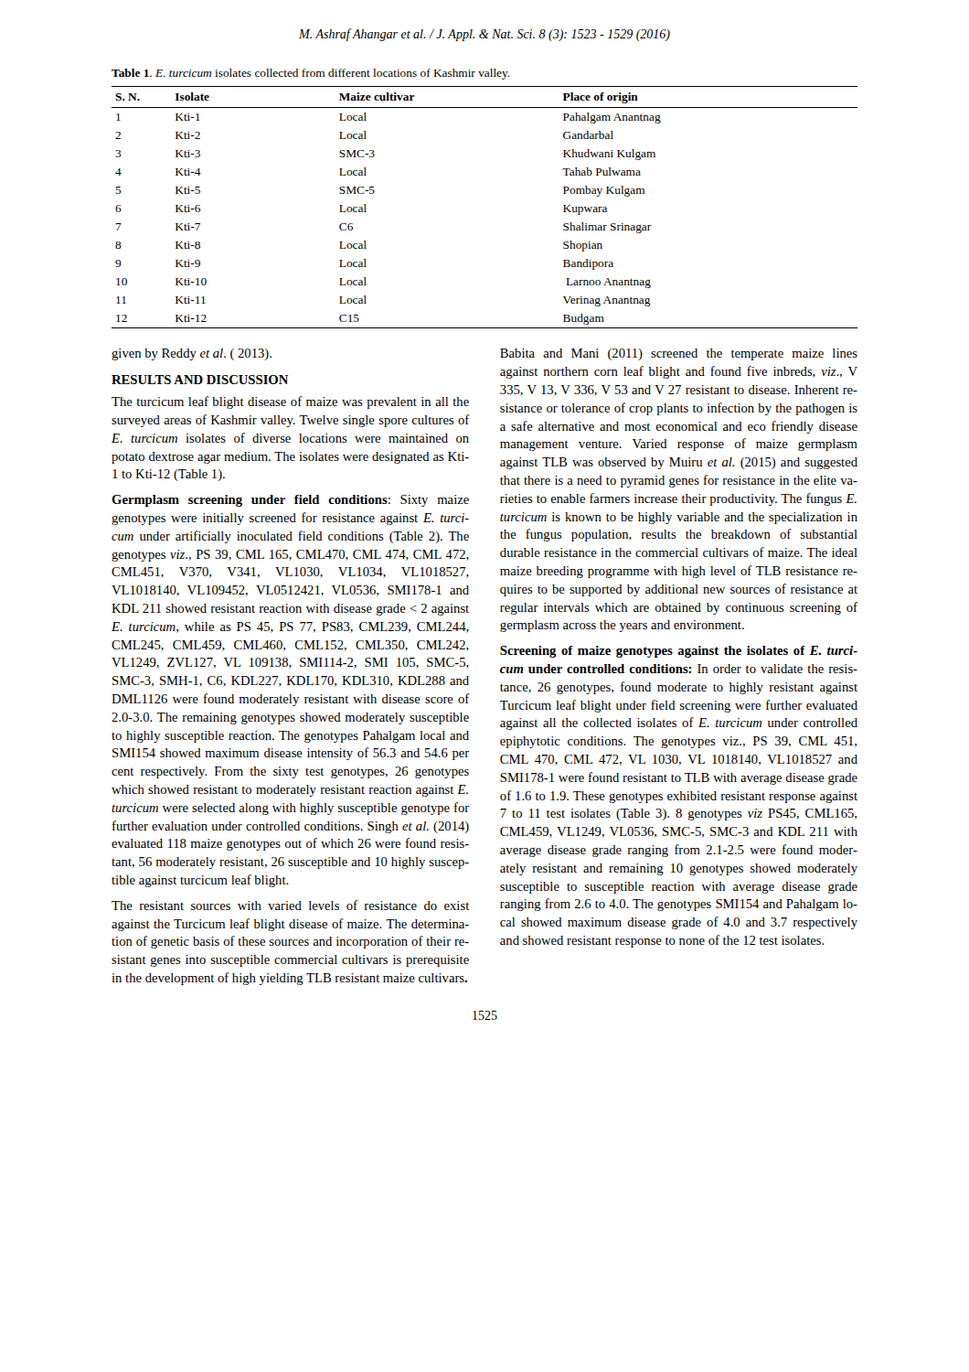M. Ashraf Ahangar et al. / J. Appl. & Nat. Sci. 8 (3): 1523 - 1529 (2016)
Table 1. E. turcicum isolates collected from different locations of Kashmir valley.
| S. N. | Isolate | Maize cultivar | Place of origin |
| --- | --- | --- | --- |
| 1 | Kti-1 | Local | Pahalgam Anantnag |
| 2 | Kti-2 | Local | Gandarbal |
| 3 | Kti-3 | SMC-3 | Khudwani Kulgam |
| 4 | Kti-4 | Local | Tahab Pulwama |
| 5 | Kti-5 | SMC-5 | Pombay Kulgam |
| 6 | Kti-6 | Local | Kupwara |
| 7 | Kti-7 | C6 | Shalimar Srinagar |
| 8 | Kti-8 | Local | Shopian |
| 9 | Kti-9 | Local | Bandipora |
| 10 | Kti-10 | Local | Larnoo Anantnag |
| 11 | Kti-11 | Local | Verinag Anantnag |
| 12 | Kti-12 | C15 | Budgam |
given by Reddy et al. ( 2013).
RESULTS AND DISCUSSION
The turcicum leaf blight disease of maize was prevalent in all the surveyed areas of Kashmir valley. Twelve single spore cultures of E. turcicum isolates of diverse locations were maintained on potato dextrose agar medium. The isolates were designated as Kti-1 to Kti-12 (Table 1).
Germplasm screening under field conditions: Sixty maize genotypes were initially screened for resistance against E. turcicum under artificially inoculated field conditions (Table 2). The genotypes viz., PS 39, CML 165, CML470, CML 474, CML 472, CML451, V370, V341, VL1030, VL1034, VL1018527, VL1018140, VL109452, VL0512421, VL0536, SMI178-1 and KDL 211 showed resistant reaction with disease grade < 2 against E. turcicum, while as PS 45, PS 77, PS83, CML239, CML244, CML245, CML459, CML460, CML152, CML350, CML242, VL1249, ZVL127, VL 109138, SMI114-2, SMI 105, SMC-5, SMC-3, SMH-1, C6, KDL227, KDL170, KDL310, KDL288 and DML1126 were found moderately resistant with disease score of 2.0-3.0. The remaining genotypes showed moderately susceptible to highly susceptible reaction. The genotypes Pahalgam local and SMI154 showed maximum disease intensity of 56.3 and 54.6 per cent respectively. From the sixty test genotypes, 26 genotypes which showed resistant to moderately resistant reaction against E. turcicum were selected along with highly susceptible genotype for further evaluation under controlled conditions. Singh et al. (2014) evaluated 118 maize genotypes out of which 26 were found resistant, 56 moderately resistant, 26 susceptible and 10 highly susceptible against turcicum leaf blight.
The resistant sources with varied levels of resistance do exist against the Turcicum leaf blight disease of maize. The determination of genetic basis of these sources and incorporation of their resistant genes into susceptible commercial cultivars is prerequisite in the development of high yielding TLB resistant maize cultivars.
Babita and Mani (2011) screened the temperate maize lines against northern corn leaf blight and found five inbreds, viz., V 335, V 13, V 336, V 53 and V 27 resistant to disease. Inherent resistance or tolerance of crop plants to infection by the pathogen is a safe alternative and most economical and eco friendly disease management venture. Varied response of maize germplasm against TLB was observed by Muiru et al. (2015) and suggested that there is a need to pyramid genes for resistance in the elite varieties to enable farmers increase their productivity. The fungus E. turcicum is known to be highly variable and the specialization in the fungus population, results the breakdown of substantial durable resistance in the commercial cultivars of maize. The ideal maize breeding programme with high level of TLB resistance requires to be supported by additional new sources of resistance at regular intervals which are obtained by continuous screening of germplasm across the years and environment.
Screening of maize genotypes against the isolates of E. turcicum under controlled conditions: In order to validate the resistance, 26 genotypes, found moderate to highly resistant against Turcicum leaf blight under field screening were further evaluated against all the collected isolates of E. turcicum under controlled epiphytotic conditions. The genotypes viz., PS 39, CML 451, CML 470, CML 472, VL 1030, VL 1018140, VL1018527 and SMI178-1 were found resistant to TLB with average disease grade of 1.6 to 1.9. These genotypes exhibited resistant response against 7 to 11 test isolates (Table 3). 8 genotypes viz PS45, CML165, CML459, VL1249, VL0536, SMC-5, SMC-3 and KDL 211 with average disease grade ranging from 2.1-2.5 were found moderately resistant and remaining 10 genotypes showed moderately susceptible to susceptible reaction with average disease grade ranging from 2.6 to 4.0. The genotypes SMI154 and Pahalgam local showed maximum disease grade of 4.0 and 3.7 respectively and showed resistant response to none of the 12 test isolates.
1525